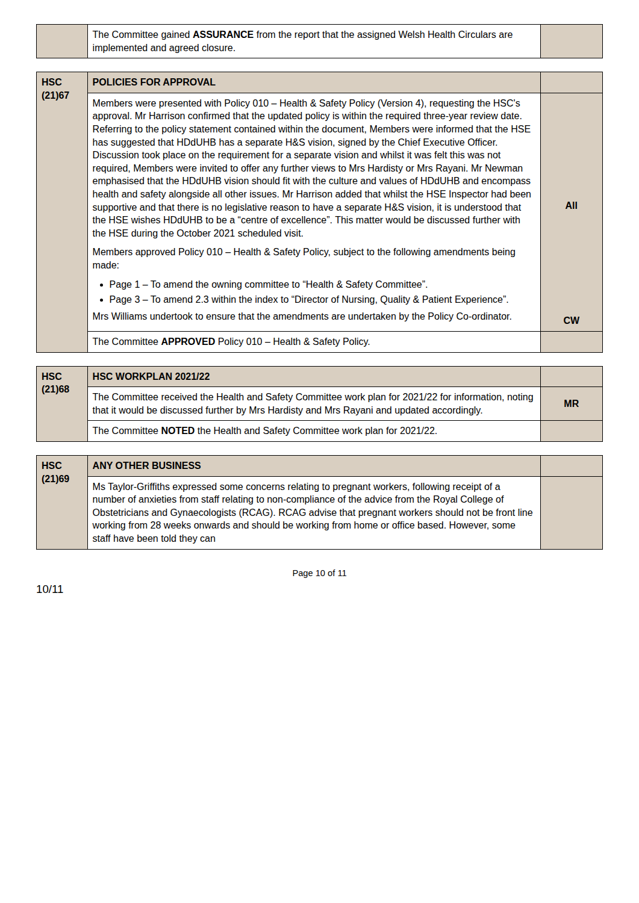| | The Committee gained ASSURANCE from the report that the assigned Welsh Health Circulars are implemented and agreed closure. | |
| HSC (21)67 | POLICIES FOR APPROVAL | |
| Members were presented with Policy 010 – Health & Safety Policy (Version 4), requesting the HSC's approval. Mr Harrison confirmed that the updated policy is within the required three-year review date. Referring to the policy statement contained within the document, Members were informed that the HSE has suggested that HDdUHB has a separate H&S vision, signed by the Chief Executive Officer. Discussion took place on the requirement for a separate vision and whilst it was felt this was not required, Members were invited to offer any further views to Mrs Hardisty or Mrs Rayani. Mr Newman emphasised that the HDdUHB vision should fit with the culture and values of HDdUHB and encompass health and safety alongside all other issues. Mr Harrison added that whilst the HSE Inspector had been supportive and that there is no legislative reason to have a separate H&S vision, it is understood that the HSE wishes HDdUHB to be a “centre of excellence”. This matter would be discussed further with the HSE during the October 2021 scheduled visit. Members approved Policy 010 – Health & Safety Policy, subject to the following amendments being made: Page 1 – To amend the owning committee to “Health & Safety Committee”. Page 3 – To amend 2.3 within the index to “Director of Nursing, Quality & Patient Experience”. Mrs Williams undertook to ensure that the amendments are undertaken by the Policy Co-ordinator. | All CW |
| The Committee APPROVED Policy 010 – Health & Safety Policy. | |
| HSC (21)68 | HSC WORKPLAN 2021/22 | |
| The Committee received the Health and Safety Committee work plan for 2021/22 for information, noting that it would be discussed further by Mrs Hardisty and Mrs Rayani and updated accordingly. | MR |
| The Committee NOTED the Health and Safety Committee work plan for 2021/22. | |
| HSC (21)69 | ANY OTHER BUSINESS | |
| Ms Taylor-Griffiths expressed some concerns relating to pregnant workers, following receipt of a number of anxieties from staff relating to non-compliance of the advice from the Royal College of Obstetricians and Gynaecologists (RCAG). RCAG advise that pregnant workers should not be front line working from 28 weeks onwards and should be working from home or office based. However, some staff have been told they can | |
Page 10 of 11
10/11